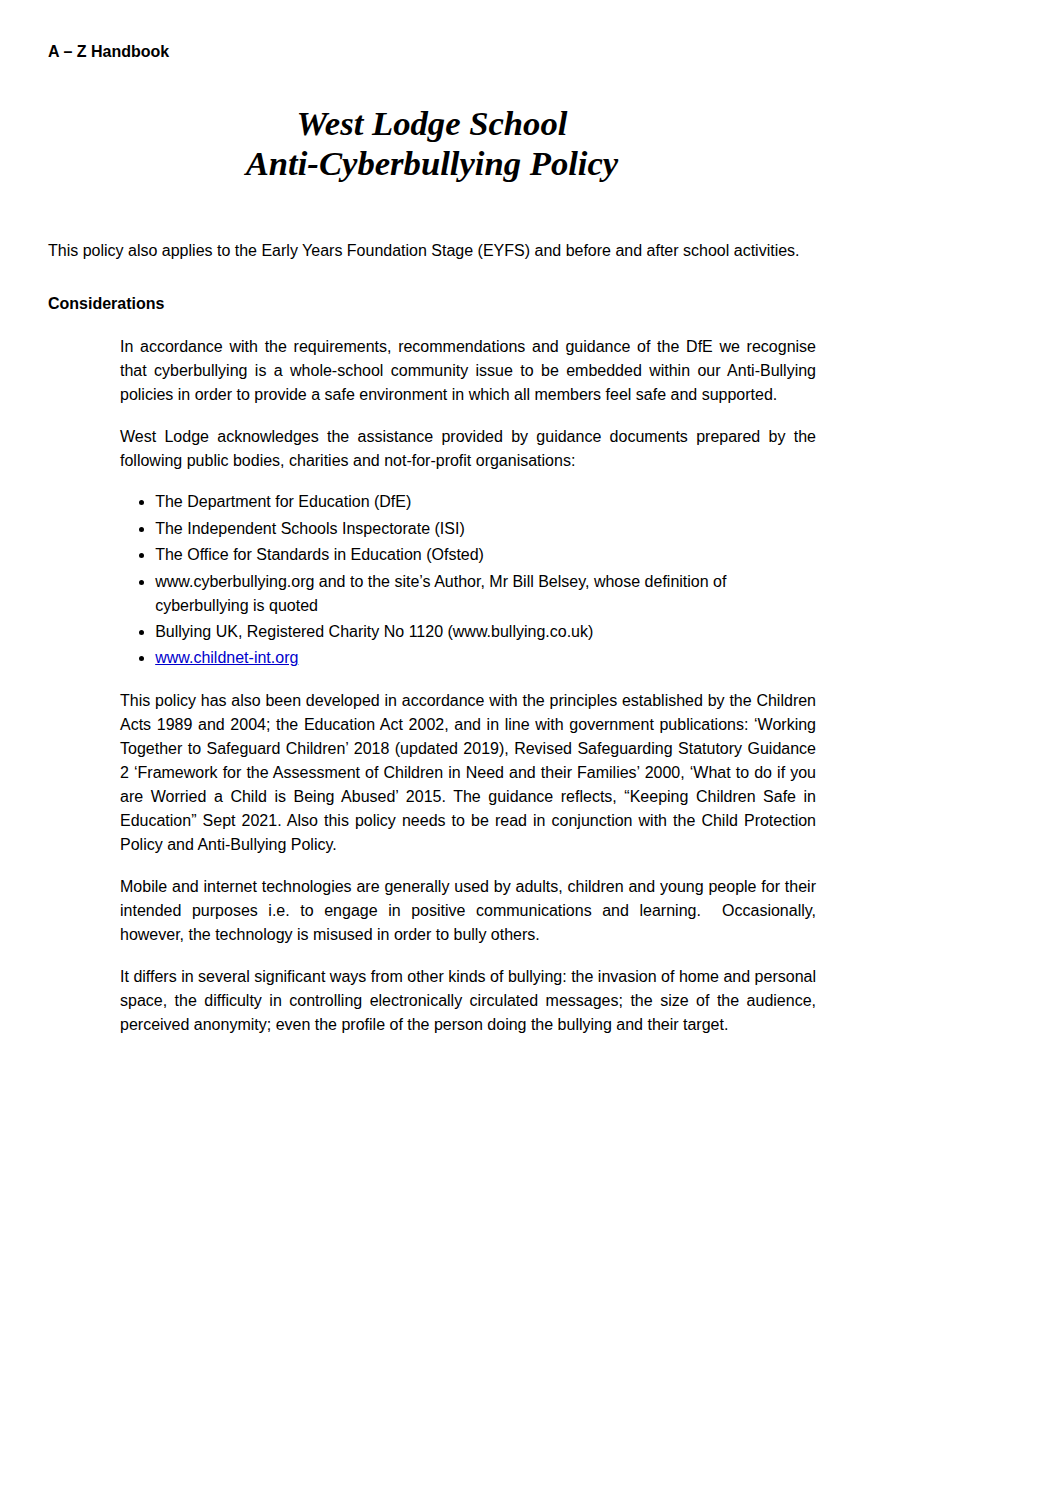A – Z Handbook
West Lodge School
Anti-Cyberbullying Policy
This policy also applies to the Early Years Foundation Stage (EYFS) and before and after school activities.
Considerations
In accordance with the requirements, recommendations and guidance of the DfE we recognise that cyberbullying is a whole-school community issue to be embedded within our Anti-Bullying policies in order to provide a safe environment in which all members feel safe and supported.
West Lodge acknowledges the assistance provided by guidance documents prepared by the following public bodies, charities and not-for-profit organisations:
The Department for Education (DfE)
The Independent Schools Inspectorate (ISI)
The Office for Standards in Education (Ofsted)
www.cyberbullying.org and to the site’s Author, Mr Bill Belsey, whose definition of cyberbullying is quoted
Bullying UK, Registered Charity No 1120 (www.bullying.co.uk)
www.childnet-int.org
This policy has also been developed in accordance with the principles established by the Children Acts 1989 and 2004; the Education Act 2002, and in line with government publications: ‘Working Together to Safeguard Children’ 2018 (updated 2019), Revised Safeguarding Statutory Guidance 2 ‘Framework for the Assessment of Children in Need and their Families’ 2000, ‘What to do if you are Worried a Child is Being Abused’ 2015. The guidance reflects, “Keeping Children Safe in Education” Sept 2021. Also this policy needs to be read in conjunction with the Child Protection Policy and Anti-Bullying Policy.
Mobile and internet technologies are generally used by adults, children and young people for their intended purposes i.e. to engage in positive communications and learning. Occasionally, however, the technology is misused in order to bully others.
It differs in several significant ways from other kinds of bullying: the invasion of home and personal space, the difficulty in controlling electronically circulated messages; the size of the audience, perceived anonymity; even the profile of the person doing the bullying and their target.